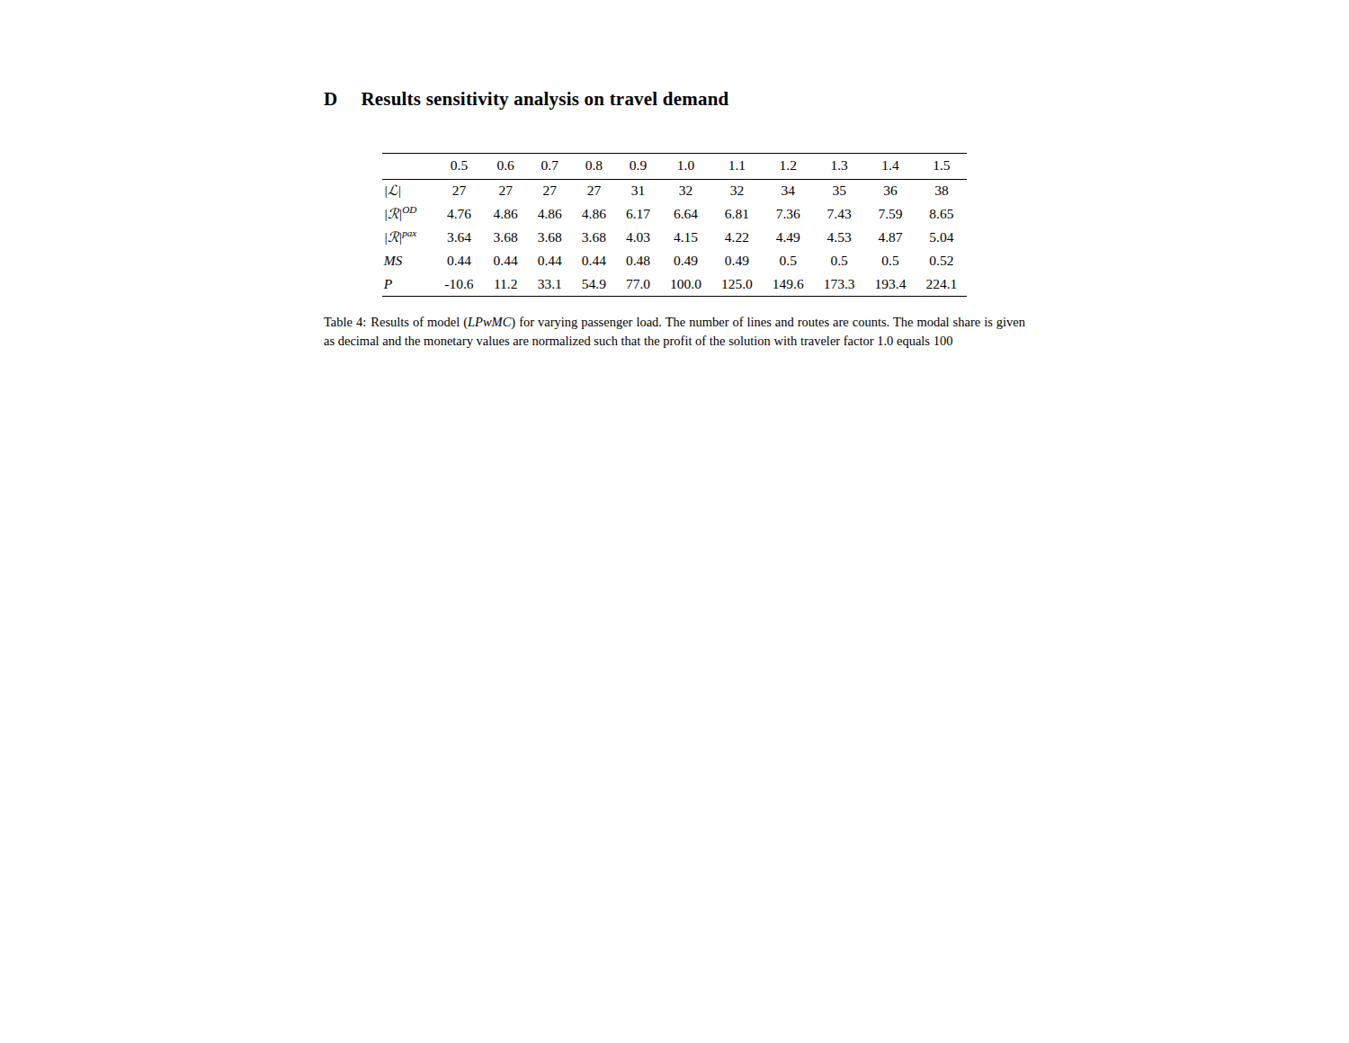DResults sensitivity analysis on travel demand
| | 0.5 | 0.6 | 0.7 | 0.8 | 0.9 | 1.0 | 1.1 | 1.2 | 1.3 | 1.4 | 1.5 |
| --- | --- | --- | --- | --- | --- | --- | --- | --- | --- | --- | --- |
| /ℒ/ | 27 | 27 | 27 | 27 | 31 | 32 | 32 | 34 | 35 | 36 | 38 |
| /ℛ/ OD | 4.76 | 4.86 | 4.86 | 4.86 | 6.17 | 6.64 | 6.81 | 7.36 | 7.43 | 7.59 | 8.65 |
| /ℛ/ pax | 3.64 | 3.68 | 3.68 | 3.68 | 4.03 | 4.15 | 4.22 | 4.49 | 4.53 | 4.87 | 5.04 |
| MS | 0.44 | 0.44 | 0.44 | 0.44 | 0.48 | 0.49 | 0.49 | 0.5 | 0.5 | 0.5 | 0.52 |
| P | -10.6 | 11.2 | 33.1 | 54.9 | 77.0 | 100.0 | 125.0 | 149.6 | 173.3 | 193.4 | 224.1 |
Table 4: Results of model (LPwMC) for varying passenger load. The number of lines and routes are counts. The modal share is given as decimal and the monetary values are normalized such that the profit of the solution with traveler factor 1.0 equals 100